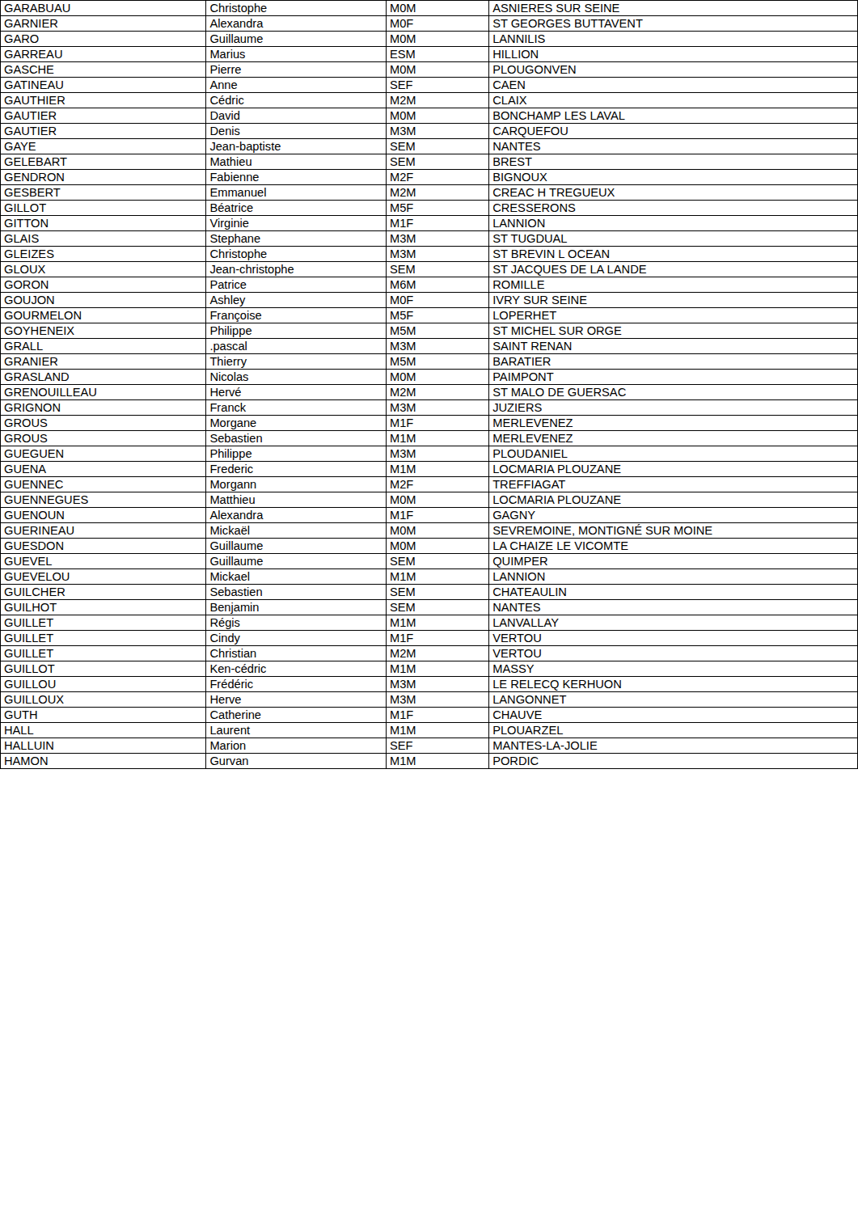| GARABUAU | Christophe | M0M | ASNIERES SUR SEINE |
| GARNIER | Alexandra | M0F | ST GEORGES BUTTAVENT |
| GARO | Guillaume | M0M | LANNILIS |
| GARREAU | Marius | ESM | HILLION |
| GASCHE | Pierre | M0M | PLOUGONVEN |
| GATINEAU | Anne | SEF | CAEN |
| GAUTHIER | Cédric | M2M | CLAIX |
| GAUTIER | David | M0M | BONCHAMP LES LAVAL |
| GAUTIER | Denis | M3M | CARQUEFOU |
| GAYE | Jean-baptiste | SEM | NANTES |
| GELEBART | Mathieu | SEM | BREST |
| GENDRON | Fabienne | M2F | BIGNOUX |
| GESBERT | Emmanuel | M2M | CREAC H TREGUEUX |
| GILLOT | Béatrice | M5F | CRESSERONS |
| GITTON | Virginie | M1F | LANNION |
| GLAIS | Stephane | M3M | ST TUGDUAL |
| GLEIZES | Christophe | M3M | ST BREVIN L OCEAN |
| GLOUX | Jean-christophe | SEM | ST JACQUES DE LA LANDE |
| GORON | Patrice | M6M | ROMILLE |
| GOUJON | Ashley | M0F | IVRY SUR SEINE |
| GOURMELON | Françoise | M5F | LOPERHET |
| GOYHENEIX | Philippe | M5M | ST MICHEL SUR ORGE |
| GRALL | .pascal | M3M | SAINT RENAN |
| GRANIER | Thierry | M5M | BARATIER |
| GRASLAND | Nicolas | M0M | PAIMPONT |
| GRENOUILLEAU | Hervé | M2M | ST MALO DE GUERSAC |
| GRIGNON | Franck | M3M | JUZIERS |
| GROUS | Morgane | M1F | MERLEVENEZ |
| GROUS | Sebastien | M1M | MERLEVENEZ |
| GUEGUEN | Philippe | M3M | PLOUDANIEL |
| GUENA | Frederic | M1M | LOCMARIA PLOUZANE |
| GUENNEC | Morgann | M2F | TREFFIAGAT |
| GUENNEGUES | Matthieu | M0M | LOCMARIA PLOUZANE |
| GUENOUN | Alexandra | M1F | GAGNY |
| GUERINEAU | Mickaël | M0M | SEVREMOINE, MONTIGNÉ SUR MOINE |
| GUESDON | Guillaume | M0M | LA CHAIZE LE VICOMTE |
| GUEVEL | Guillaume | SEM | QUIMPER |
| GUEVELOU | Mickael | M1M | LANNION |
| GUILCHER | Sebastien | SEM | CHATEAULIN |
| GUILHOT | Benjamin | SEM | NANTES |
| GUILLET | Régis | M1M | LANVALLAY |
| GUILLET | Cindy | M1F | VERTOU |
| GUILLET | Christian | M2M | VERTOU |
| GUILLOT | Ken-cédric | M1M | MASSY |
| GUILLOU | Frédéric | M3M | LE RELECQ KERHUON |
| GUILLOUX | Herve | M3M | LANGONNET |
| GUTH | Catherine | M1F | CHAUVE |
| HALL | Laurent | M1M | PLOUARZEL |
| HALLUIN | Marion | SEF | MANTES-LA-JOLIE |
| HAMON | Gurvan | M1M | PORDIC |